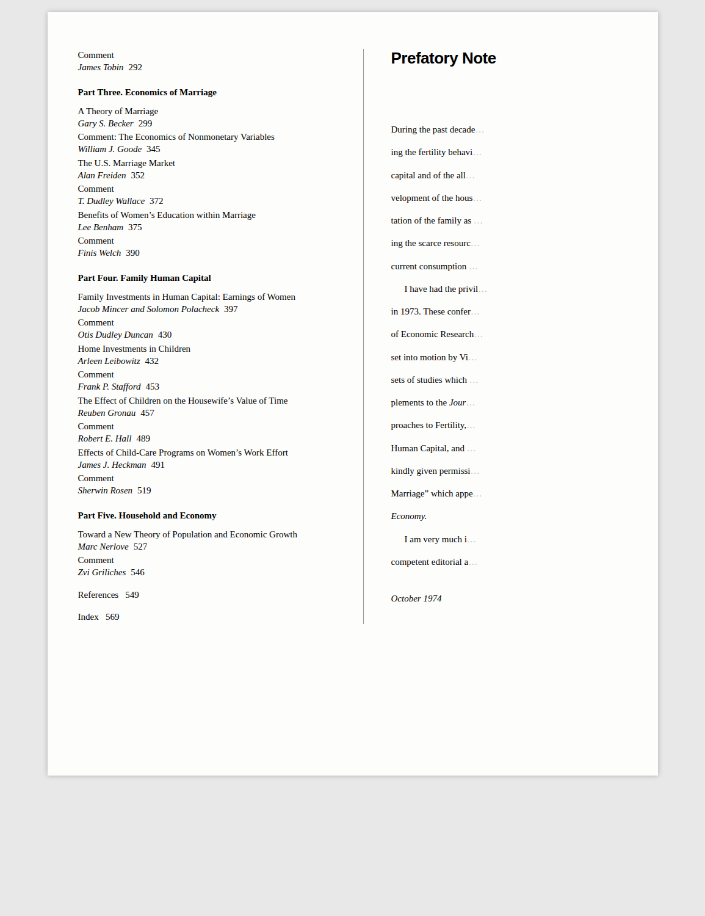Comment James Tobin 292
Part Three. Economics of Marriage
A Theory of Marriage Gary S. Becker 299
Comment: The Economics of Nonmonetary Variables William J. Goode 345
The U.S. Marriage Market Alan Freiden 352
Comment T. Dudley Wallace 372
Benefits of Women’s Education within Marriage Lee Benham 375
Comment Finis Welch 390
Part Four. Family Human Capital
Family Investments in Human Capital: Earnings of Women Jacob Mincer and Solomon Polacheck 397
Comment Otis Dudley Duncan 430
Home Investments in Children Arleen Leibowitz 432
Comment Frank P. Stafford 453
The Effect of Children on the Housewife’s Value of Time Reuben Gronau 457
Comment Robert E. Hall 489
Effects of Child-Care Programs on Women’s Work Effort James J. Heckman 491
Comment Sherwin Rosen 519
Part Five. Household and Economy
Toward a New Theory of Population and Economic Growth Marc Nerlove 527
Comment Zvi Griliches 546
References 549
Index 569
Prefatory Note
During the past decade…
ing the fertility behavi…
capital and of the all…
velopment of the hous…
tation of the family as …
ing the scarce resourc…
current consumption …
I have had the privil…
in 1973. These confer…
of Economic Research…
set into motion by Vi…
sets of studies which …
plements to the Jour…
proaches to Fertility,…
Human Capital, and …
kindly given permissi…
Marriage” which appe…
Economy.
I am very much i…
competent editorial a…
October 1974